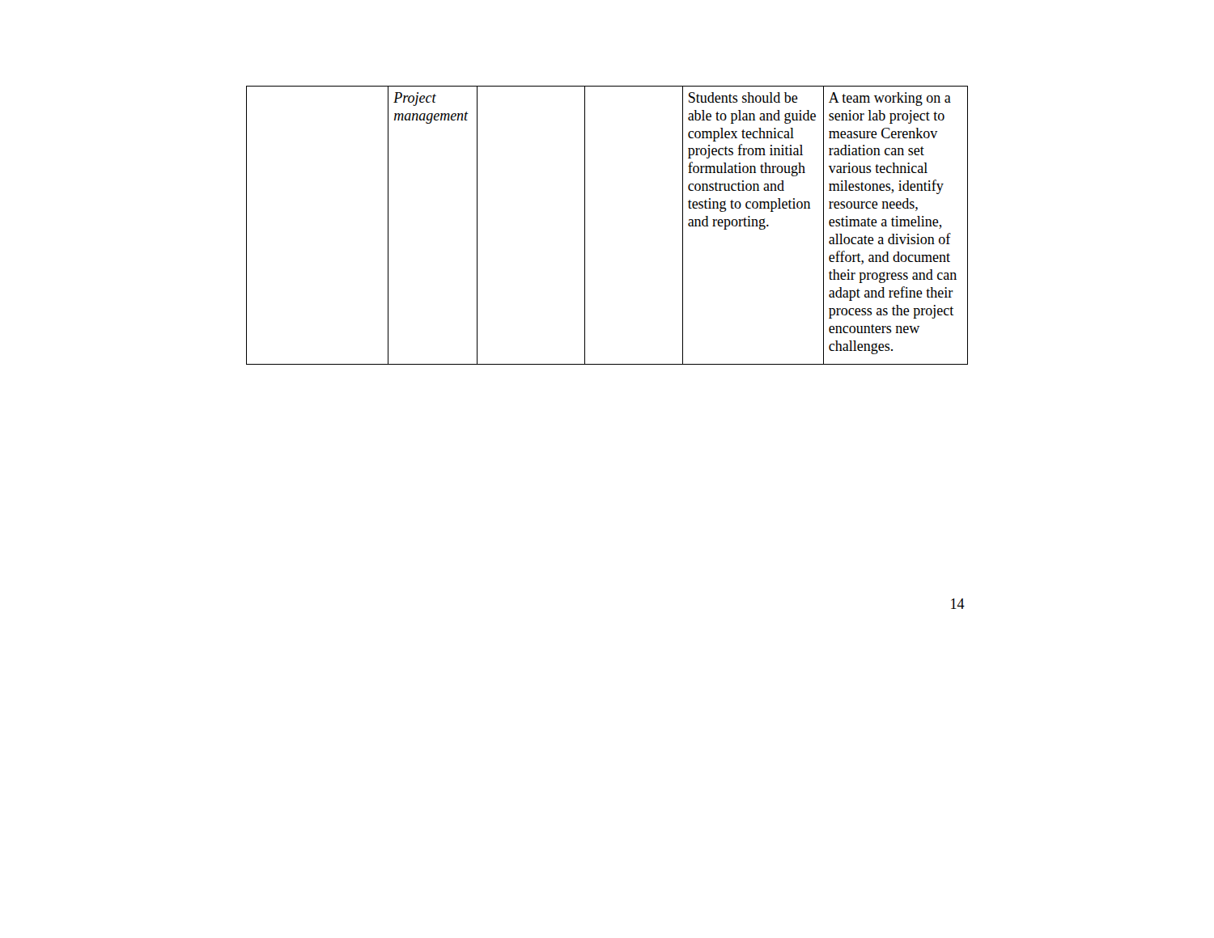| | Project management | | | Students should be able to plan and guide complex technical projects from initial formulation through construction and testing to completion and reporting. | A team working on a senior lab project to measure Cerenkov radiation can set various technical milestones, identify resource needs, estimate a timeline, allocate a division of effort, and document their progress and can adapt and refine their process as the project encounters new challenges. |
14